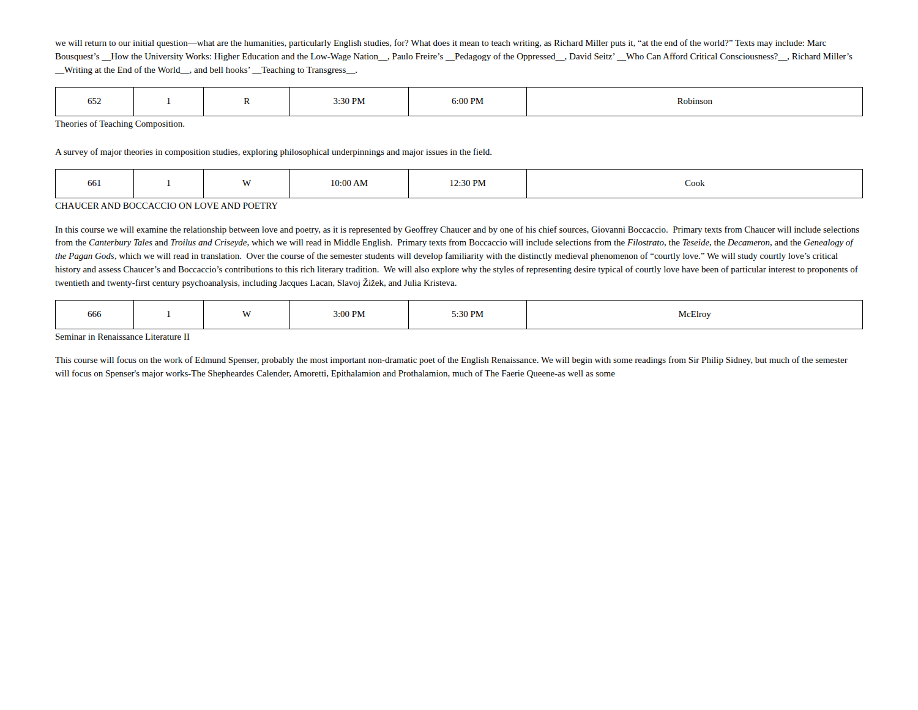we will return to our initial question—what are the humanities, particularly English studies, for? What does it mean to teach writing, as Richard Miller puts it, “at the end of the world?” Texts may include: Marc Bousquest’s __How the University Works: Higher Education and the Low-Wage Nation__, Paulo Freire’s __Pedagogy of the Oppressed__, David Seitz’ __Who Can Afford Critical Consciousness?__, Richard Miller’s __Writing at the End of the World__, and bell hooks’ __Teaching to Transgress__.
| 652 | 1 | R | 3:30 PM | 6:00 PM | Robinson |
Theories of Teaching Composition.
A survey of major theories in composition studies, exploring philosophical underpinnings and major issues in the field.
| 661 | 1 | W | 10:00 AM | 12:30 PM | Cook |
CHAUCER AND BOCCACCIO ON LOVE AND POETRY
In this course we will examine the relationship between love and poetry, as it is represented by Geoffrey Chaucer and by one of his chief sources, Giovanni Boccaccio. Primary texts from Chaucer will include selections from the Canterbury Tales and Troilus and Criseyde, which we will read in Middle English. Primary texts from Boccaccio will include selections from the Filostrato, the Teseide, the Decameron, and the Genealogy of the Pagan Gods, which we will read in translation. Over the course of the semester students will develop familiarity with the distinctly medieval phenomenon of “courtly love.” We will study courtly love’s critical history and assess Chaucer’s and Boccaccio’s contributions to this rich literary tradition. We will also explore why the styles of representing desire typical of courtly love have been of particular interest to proponents of twentieth and twenty-first century psychoanalysis, including Jacques Lacan, Slavoj Žižek, and Julia Kristeva.
| 666 | 1 | W | 3:00 PM | 5:30 PM | McElroy |
Seminar in Renaissance Literature II
This course will focus on the work of Edmund Spenser, probably the most important non-dramatic poet of the English Renaissance. We will begin with some readings from Sir Philip Sidney, but much of the semester will focus on Spenser's major works-The Shepheardes Calender, Amoretti, Epithalamion and Prothalamion, much of The Faerie Queene-as well as some